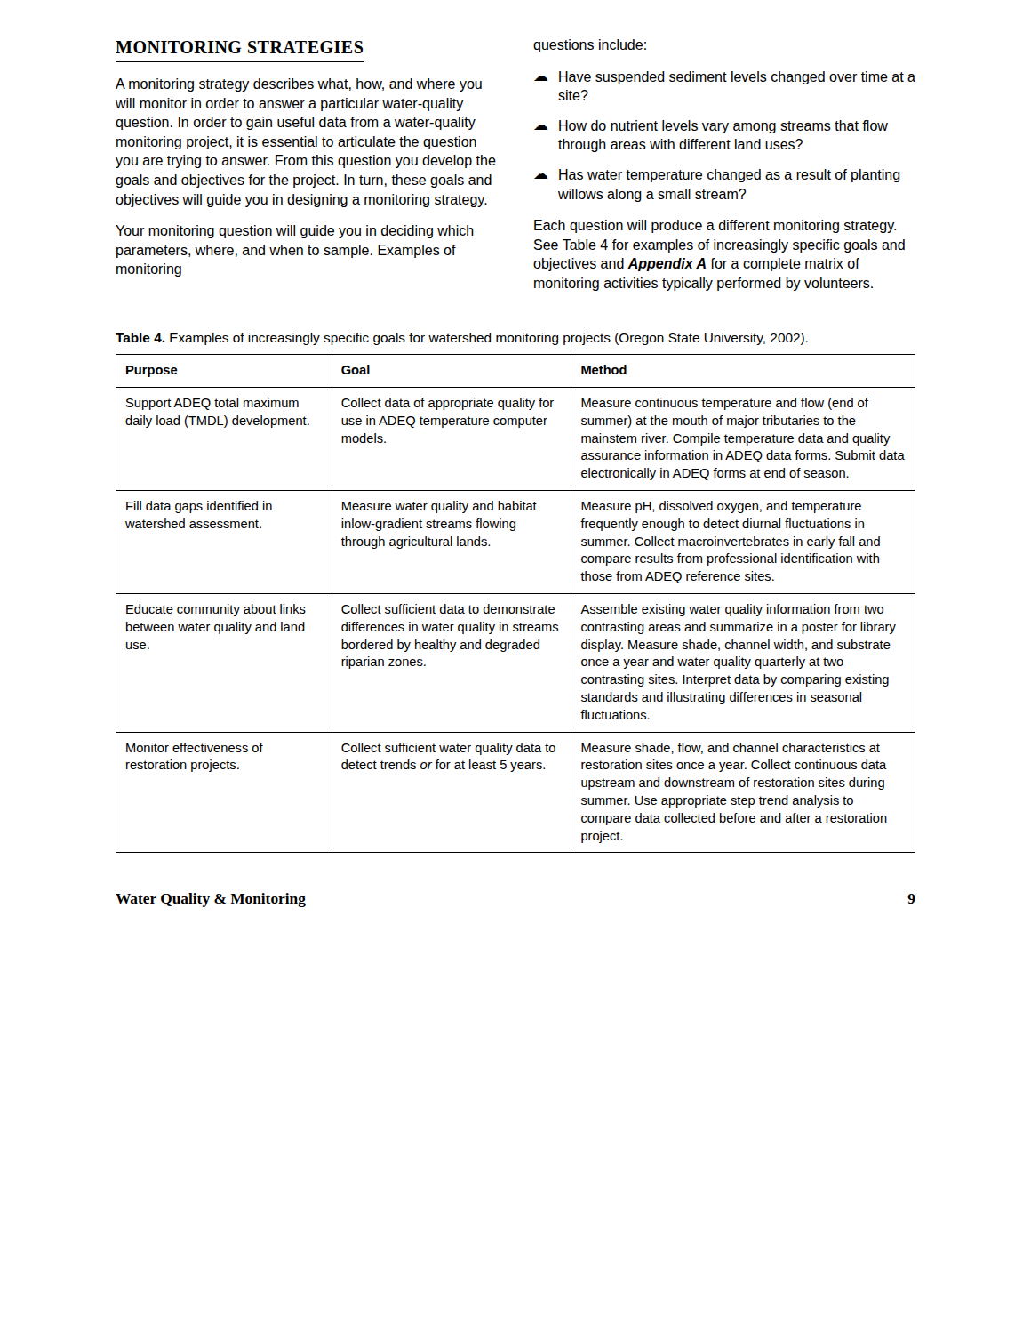MONITORING STRATEGIES
A monitoring strategy describes what, how, and where you will monitor in order to answer a particular water-quality question. In order to gain useful data from a water-quality monitoring project, it is essential to articulate the question you are trying to answer. From this question you develop the goals and objectives for the project. In turn, these goals and objectives will guide you in designing a monitoring strategy.
Your monitoring question will guide you in deciding which parameters, where, and when to sample. Examples of monitoring
questions include:
Have suspended sediment levels changed over time at a site?
How do nutrient levels vary among streams that flow through areas with different land uses?
Has water temperature changed as a result of planting willows along a small stream?
Each question will produce a different monitoring strategy. See Table 4 for examples of increasingly specific goals and objectives and Appendix A for a complete matrix of monitoring activities typically performed by volunteers.
Table 4. Examples of increasingly specific goals for watershed monitoring projects (Oregon State University, 2002).
| Purpose | Goal | Method |
| --- | --- | --- |
| Support ADEQ total maximum daily load (TMDL) development. | Collect data of appropriate quality for use in ADEQ temperature computer models. | Measure continuous temperature and flow (end of summer) at the mouth of major tributaries to the mainstem river. Compile temperature data and quality assurance information in ADEQ data forms. Submit data electronically in ADEQ forms at end of season. |
| Fill data gaps identified in watershed assessment. | Measure water quality and habitat inlow-gradient streams flowing through agricultural lands. | Measure pH, dissolved oxygen, and temperature frequently enough to detect diurnal fluctuations in summer. Collect macroinvertebrates in early fall and compare results from professional identification with those from ADEQ reference sites. |
| Educate community about links between water quality and land use. | Collect sufficient data to demonstrate differences in water quality in streams bordered by healthy and degraded riparian zones. | Assemble existing water quality information from two contrasting areas and summarize in a poster for library display. Measure shade, channel width, and substrate once a year and water quality quarterly at two contrasting sites. Interpret data by comparing existing standards and illustrating differences in seasonal fluctuations. |
| Monitor effectiveness of restoration projects. | Collect sufficient water quality data to detect trends or for at least 5 years. | Measure shade, flow, and channel characteristics at restoration sites once a year. Collect continuous data upstream and downstream of restoration sites during summer. Use appropriate step trend analysis to compare data collected before and after a restoration project. |
Water Quality & Monitoring 9